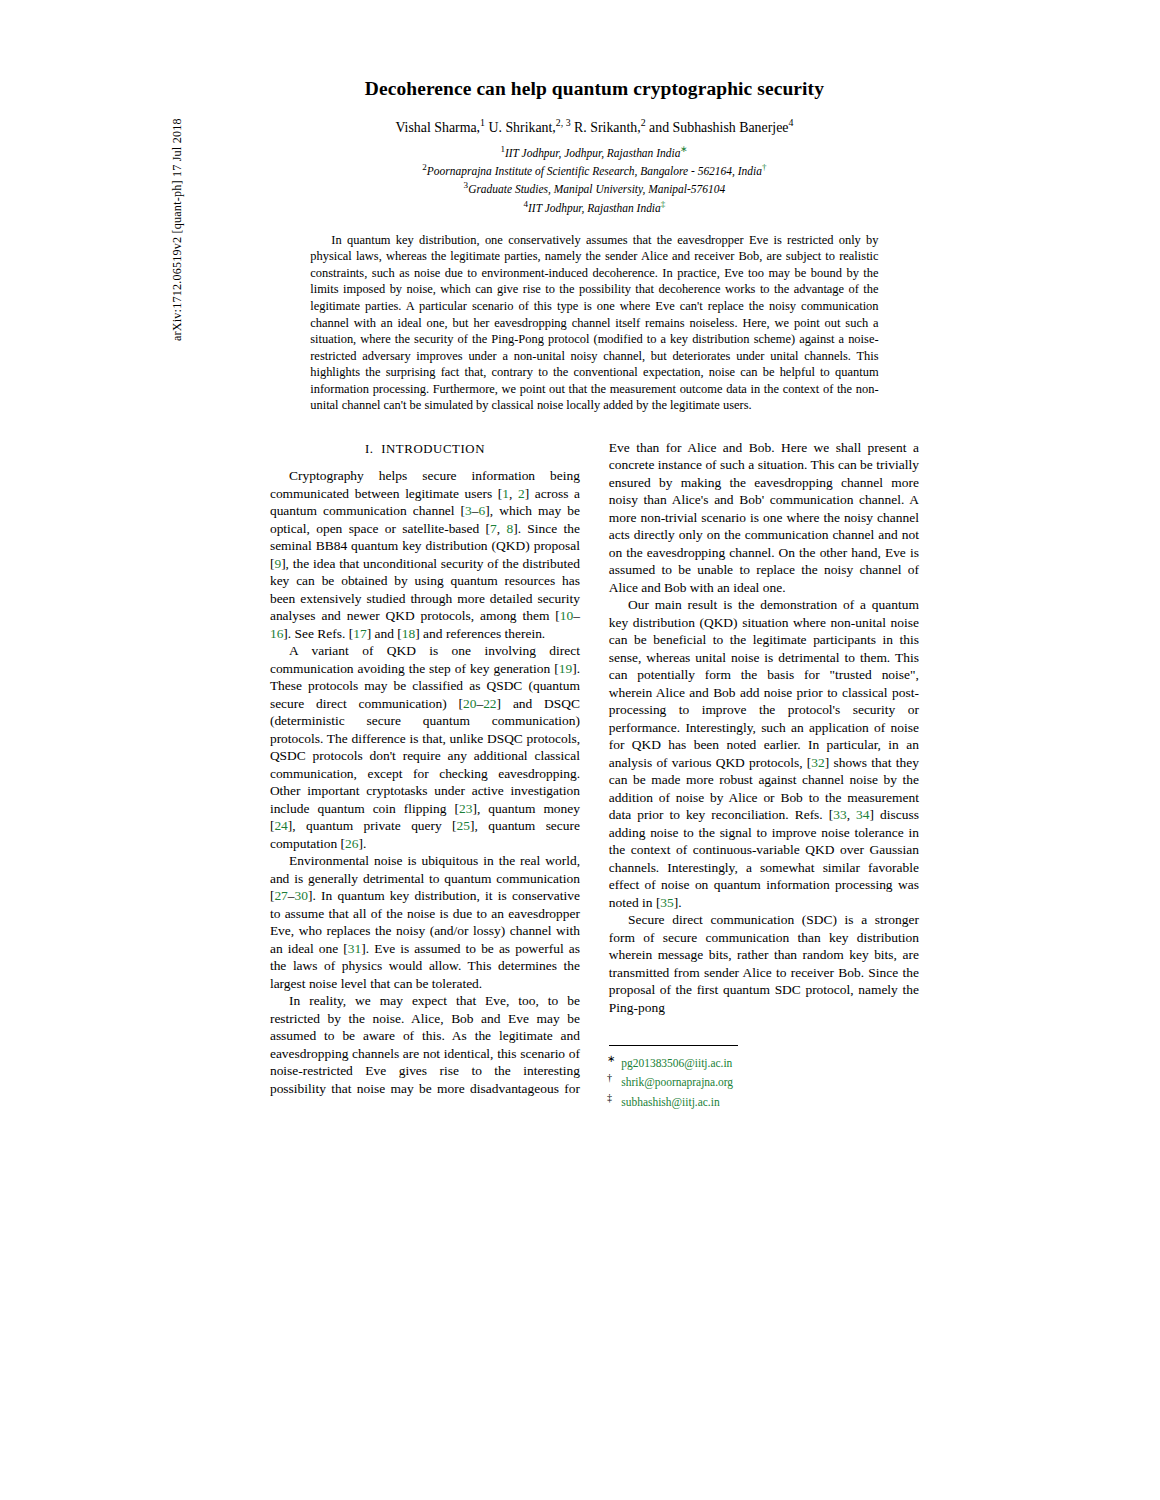arXiv:1712.06519v2 [quant-ph] 17 Jul 2018
Decoherence can help quantum cryptographic security
Vishal Sharma,1 U. Shrikant,2, 3 R. Srikanth,2 and Subhashish Banerjee4
1IIT Jodhpur, Jodhpur, Rajasthan India∗
2Poornaprajna Institute of Scientific Research, Bangalore - 562164, India†
3Graduate Studies, Manipal University, Manipal-576104
4IIT Jodhpur, Rajasthan India‡
In quantum key distribution, one conservatively assumes that the eavesdropper Eve is restricted only by physical laws, whereas the legitimate parties, namely the sender Alice and receiver Bob, are subject to realistic constraints, such as noise due to environment-induced decoherence. In practice, Eve too may be bound by the limits imposed by noise, which can give rise to the possibility that decoherence works to the advantage of the legitimate parties. A particular scenario of this type is one where Eve can't replace the noisy communication channel with an ideal one, but her eavesdropping channel itself remains noiseless. Here, we point out such a situation, where the security of the Ping-Pong protocol (modified to a key distribution scheme) against a noise-restricted adversary improves under a non-unital noisy channel, but deteriorates under unital channels. This highlights the surprising fact that, contrary to the conventional expectation, noise can be helpful to quantum information processing. Furthermore, we point out that the measurement outcome data in the context of the non-unital channel can't be simulated by classical noise locally added by the legitimate users.
I. INTRODUCTION
Cryptography helps secure information being communicated between legitimate users [1, 2] across a quantum communication channel [3–6], which may be optical, open space or satellite-based [7, 8]. Since the seminal BB84 quantum key distribution (QKD) proposal [9], the idea that unconditional security of the distributed key can be obtained by using quantum resources has been extensively studied through more detailed security analyses and newer QKD protocols, among them [10–16]. See Refs. [17] and [18] and references therein.
A variant of QKD is one involving direct communication avoiding the step of key generation [19]. These protocols may be classified as QSDC (quantum secure direct communication) [20–22] and DSQC (deterministic secure quantum communication) protocols. The difference is that, unlike DSQC protocols, QSDC protocols don't require any additional classical communication, except for checking eavesdropping. Other important cryptotasks under active investigation include quantum coin flipping [23], quantum money [24], quantum private query [25], quantum secure computation [26].
Environmental noise is ubiquitous in the real world, and is generally detrimental to quantum communication [27–30]. In quantum key distribution, it is conservative to assume that all of the noise is due to an eavesdropper Eve, who replaces the noisy (and/or lossy) channel with an ideal one [31]. Eve is assumed to be as powerful as the laws of physics would allow. This determines the largest noise level that can be tolerated.
In reality, we may expect that Eve, too, to be restricted by the noise. Alice, Bob and Eve may be assumed to be aware of this. As the legitimate and eavesdropping channels are not identical, this scenario of noise-restricted Eve gives rise to the interesting possibility that noise may be more disadvantageous for Eve than for Alice and Bob. Here we shall present a concrete instance of such a situation. This can be trivially ensured by making the eavesdropping channel more noisy than Alice's and Bob' communication channel. A more non-trivial scenario is one where the noisy channel acts directly only on the communication channel and not on the eavesdropping channel. On the other hand, Eve is assumed to be unable to replace the noisy channel of Alice and Bob with an ideal one.
Our main result is the demonstration of a quantum key distribution (QKD) situation where non-unital noise can be beneficial to the legitimate participants in this sense, whereas unital noise is detrimental to them. This can potentially form the basis for "trusted noise", wherein Alice and Bob add noise prior to classical post-processing to improve the protocol's security or performance. Interestingly, such an application of noise for QKD has been noted earlier. In particular, in an analysis of various QKD protocols, [32] shows that they can be made more robust against channel noise by the addition of noise by Alice or Bob to the measurement data prior to key reconciliation. Refs. [33, 34] discuss adding noise to the signal to improve noise tolerance in the context of continuous-variable QKD over Gaussian channels. Interestingly, a somewhat similar favorable effect of noise on quantum information processing was noted in [35].
Secure direct communication (SDC) is a stronger form of secure communication than key distribution wherein message bits, rather than random key bits, are transmitted from sender Alice to receiver Bob. Since the proposal of the first quantum SDC protocol, namely the Ping-pong
∗ pg201383506@iitj.ac.in
† shrik@poornaprajna.org
‡ subhashish@iitj.ac.in